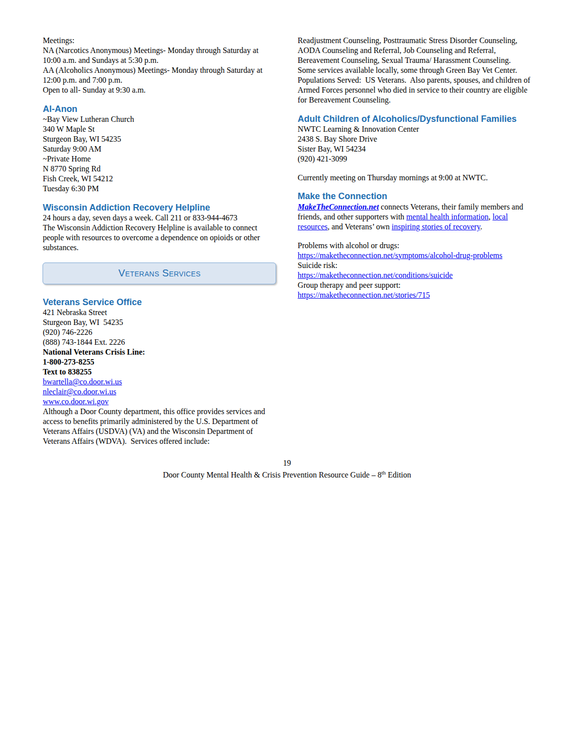Meetings:
NA (Narcotics Anonymous) Meetings- Monday through Saturday at 10:00 a.m. and Sundays at 5:30 p.m.
AA (Alcoholics Anonymous) Meetings- Monday through Saturday at 12:00 p.m. and 7:00 p.m.
Open to all- Sunday at 9:30 a.m.
Al-Anon
~Bay View Lutheran Church
340 W Maple St
Sturgeon Bay, WI 54235
Saturday 9:00 AM
~Private Home
N 8770 Spring Rd
Fish Creek, WI 54212
Tuesday 6:30 PM
Wisconsin Addiction Recovery Helpline
24 hours a day, seven days a week. Call 211 or 833-944-4673
The Wisconsin Addiction Recovery Helpline is available to connect people with resources to overcome a dependence on opioids or other substances.
Veterans Services
Veterans Service Office
421 Nebraska Street
Sturgeon Bay, WI 54235
(920) 746-2226
(888) 743-1844 Ext. 2226
National Veterans Crisis Line:
1-800-273-8255
Text to 838255
bwartella@co.door.wi.us
nleclair@co.door.wi.us
www.co.door.wi.gov
Although a Door County department, this office provides services and access to benefits primarily administered by the U.S. Department of Veterans Affairs (USDVA) (VA) and the Wisconsin Department of Veterans Affairs (WDVA). Services offered include:
Readjustment Counseling, Posttraumatic Stress Disorder Counseling, AODA Counseling and Referral, Job Counseling and Referral, Bereavement Counseling, Sexual Trauma/ Harassment Counseling. Some services available locally, some through Green Bay Vet Center. Populations Served: US Veterans. Also parents, spouses, and children of Armed Forces personnel who died in service to their country are eligible for Bereavement Counseling.
Adult Children of Alcoholics/Dysfunctional Families
NWTC Learning & Innovation Center
2438 S. Bay Shore Drive
Sister Bay, WI 54234
(920) 421-3099
Currently meeting on Thursday mornings at 9:00 at NWTC.
Make the Connection
MakeTheConnection.net connects Veterans, their family members and friends, and other supporters with mental health information, local resources, and Veterans’ own inspiring stories of recovery.
Problems with alcohol or drugs:
https://maketheconnection.net/symptoms/alcohol-drug-problems
Suicide risk:
https://maketheconnection.net/conditions/suicide
Group therapy and peer support:
https://maketheconnection.net/stories/715
19
Door County Mental Health & Crisis Prevention Resource Guide – 8th Edition